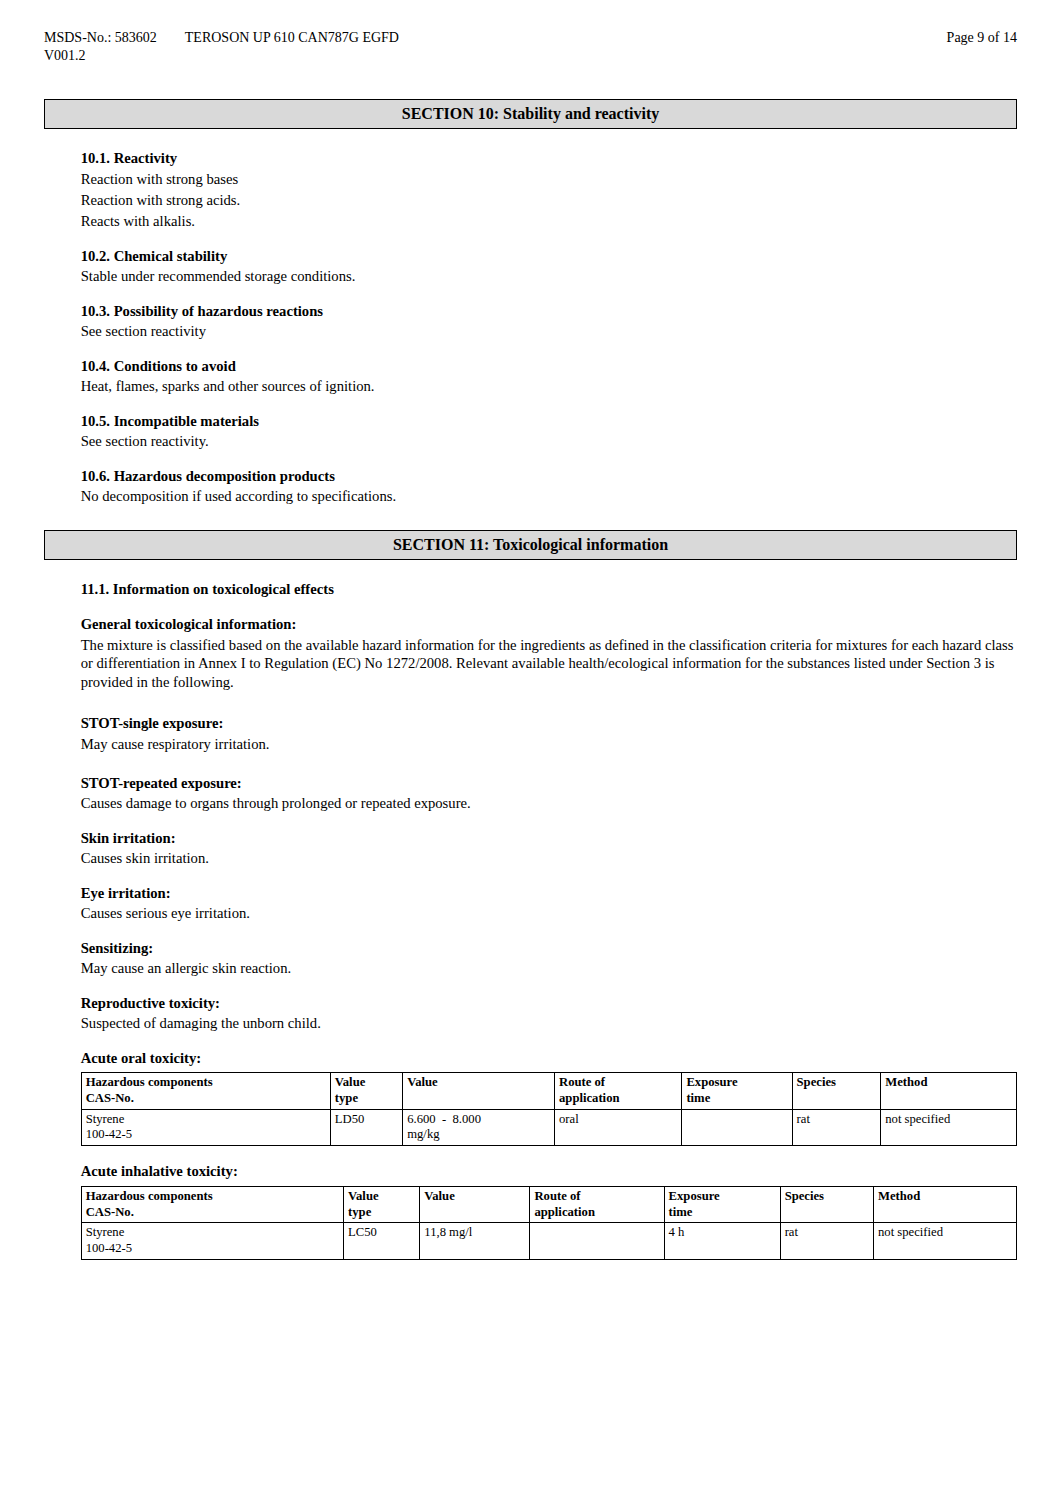MSDS-No.: 583602 V001.2
TEROSON UP 610 CAN787G EGFD
Page 9 of 14
SECTION 10: Stability and reactivity
10.1. Reactivity
Reaction with strong bases
Reaction with strong acids.
Reacts with alkalis.
10.2. Chemical stability
Stable under recommended storage conditions.
10.3. Possibility of hazardous reactions
See section reactivity
10.4. Conditions to avoid
Heat, flames, sparks and other sources of ignition.
10.5. Incompatible materials
See section reactivity.
10.6. Hazardous decomposition products
No decomposition if used according to specifications.
SECTION 11: Toxicological information
11.1. Information on toxicological effects
General toxicological information:
The mixture is classified based on the available hazard information for the ingredients as defined in the classification criteria for mixtures for each hazard class or differentiation in Annex I to Regulation (EC) No 1272/2008. Relevant available health/ecological information for the substances listed under Section 3 is provided in the following.
STOT-single exposure:
May cause respiratory irritation.
STOT-repeated exposure:
Causes damage to organs through prolonged or repeated exposure.
Skin irritation:
Causes skin irritation.
Eye irritation:
Causes serious eye irritation.
Sensitizing:
May cause an allergic skin reaction.
Reproductive toxicity:
Suspected of damaging the unborn child.
Acute oral toxicity:
| Hazardous components CAS-No. | Value type | Value | Route of application | Exposure time | Species | Method |
| --- | --- | --- | --- | --- | --- | --- |
| Styrene 100-42-5 | LD50 | 6.600 - 8.000 mg/kg | oral | | rat | not specified |
Acute inhalative toxicity:
| Hazardous components CAS-No. | Value type | Value | Route of application | Exposure time | Species | Method |
| --- | --- | --- | --- | --- | --- | --- |
| Styrene 100-42-5 | LC50 | 11,8 mg/l | | 4 h | rat | not specified |